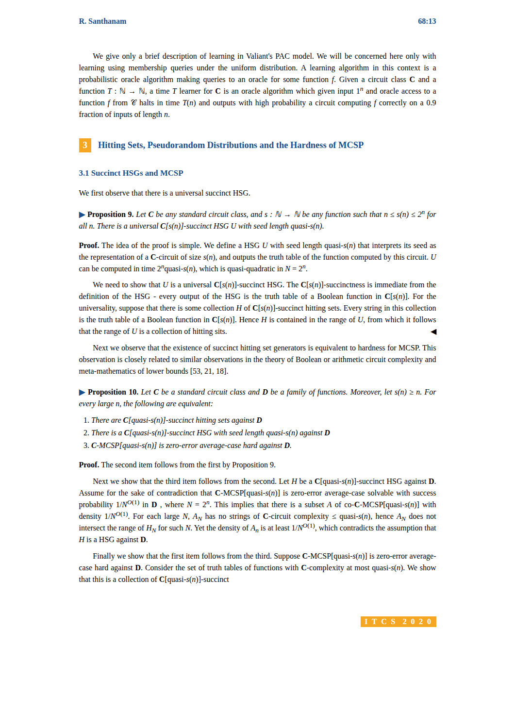R. Santhanam 68:13
We give only a brief description of learning in Valiant's PAC model. We will be concerned here only with learning using membership queries under the uniform distribution. A learning algorithm in this context is a probabilistic oracle algorithm making queries to an oracle for some function f. Given a circuit class C and a function T : ℕ → ℕ, a time T learner for C is an oracle algorithm which given input 1n and oracle access to a function f from 𝒞 halts in time T(n) and outputs with high probability a circuit computing f correctly on a 0.9 fraction of inputs of length n.
3 Hitting Sets, Pseudorandom Distributions and the Hardness of MCSP
3.1 Succinct HSGs and MCSP
We first observe that there is a universal succinct HSG.
▶ Proposition 9. Let C be any standard circuit class, and s : ℕ → ℕ be any function such that n ≤ s(n) ≤ 2n for all n. There is a universal C[s(n)]-succinct HSG U with seed length quasi-s(n).
Proof. The idea of the proof is simple. We define a HSG U with seed length quasi-s(n) that interprets its seed as the representation of a C-circuit of size s(n), and outputs the truth table of the function computed by this circuit. U can be computed in time 2nquasi-s(n), which is quasi-quadratic in N = 2n.
We need to show that U is a universal C[s(n)]-succinct HSG. The C[s(n)]-succinctness is immediate from the definition of the HSG - every output of the HSG is the truth table of a Boolean function in C[s(n)]. For the universality, suppose that there is some collection H of C[s(n)]-succinct hitting sets. Every string in this collection is the truth table of a Boolean function in C[s(n)]. Hence H is contained in the range of U, from which it follows that the range of U is a collection of hitting sits. ◀
Next we observe that the existence of succinct hitting set generators is equivalent to hardness for MCSP. This observation is closely related to similar observations in the theory of Boolean or arithmetic circuit complexity and meta-mathematics of lower bounds [53, 21, 18].
▶ Proposition 10. Let C be a standard circuit class and D be a family of functions. Moreover, let s(n) ≥ n. For every large n, the following are equivalent:
There are C[quasi-s(n)]-succinct hitting sets against D
There is a C[quasi-s(n)]-succinct HSG with seed length quasi-s(n) against D
C-MCSP[quasi-s(n)] is zero-error average-case hard against D.
Proof. The second item follows from the first by Proposition 9.
Next we show that the third item follows from the second. Let H be a C[quasi-s(n)]-succinct HSG against D. Assume for the sake of contradiction that C-MCSP[quasi-s(n)] is zero-error average-case solvable with success probability 1/NO(1) in D , where N = 2n. This implies that there is a subset A of co-C-MCSP[quasi-s(n)] with density 1/NO(1). For each large N, AN has no strings of C-circuit complexity ≤ quasi-s(n), hence AN does not intersect the range of HN for such N. Yet the density of An is at least 1/NO(1), which contradicts the assumption that H is a HSG against D.
Finally we show that the first item follows from the third. Suppose C-MCSP[quasi-s(n)] is zero-error average-case hard against D. Consider the set of truth tables of functions with C-complexity at most quasi-s(n). We show that this is a collection of C[quasi-s(n)]-succinct
I T C S 2 0 2 0